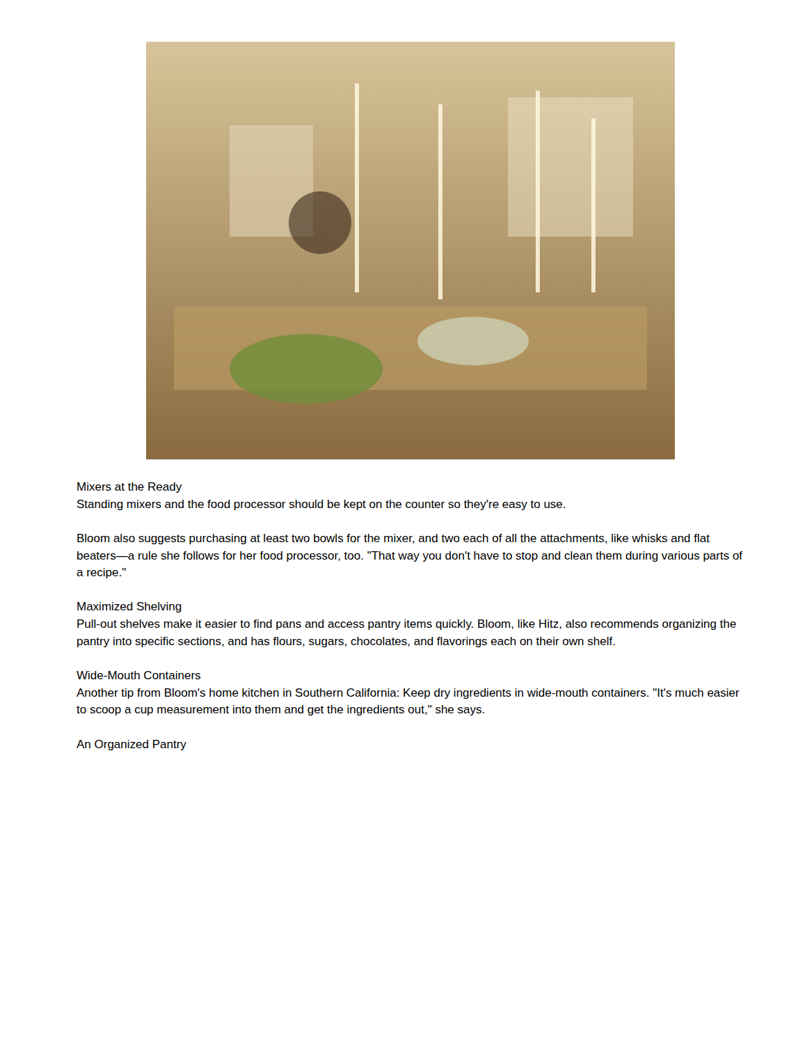Mixers at the Ready
Standing mixers and the food processor should be kept on the counter so they're easy to use.
Bloom also suggests purchasing at least two bowls for the mixer, and two each of all the attachments, like whisks and flat beaters—a rule she follows for her food processor, too. "That way you don't have to stop and clean them during various parts of a recipe."
Maximized Shelving
Pull-out shelves make it easier to find pans and access pantry items quickly. Bloom, like Hitz, also recommends organizing the pantry into specific sections, and has flours, sugars, chocolates, and flavorings each on their own shelf.
Wide-Mouth Containers
Another tip from Bloom's home kitchen in Southern California: Keep dry ingredients in wide-mouth containers. "It's much easier to scoop a cup measurement into them and get the ingredients out," she says.
An Organized Pantry